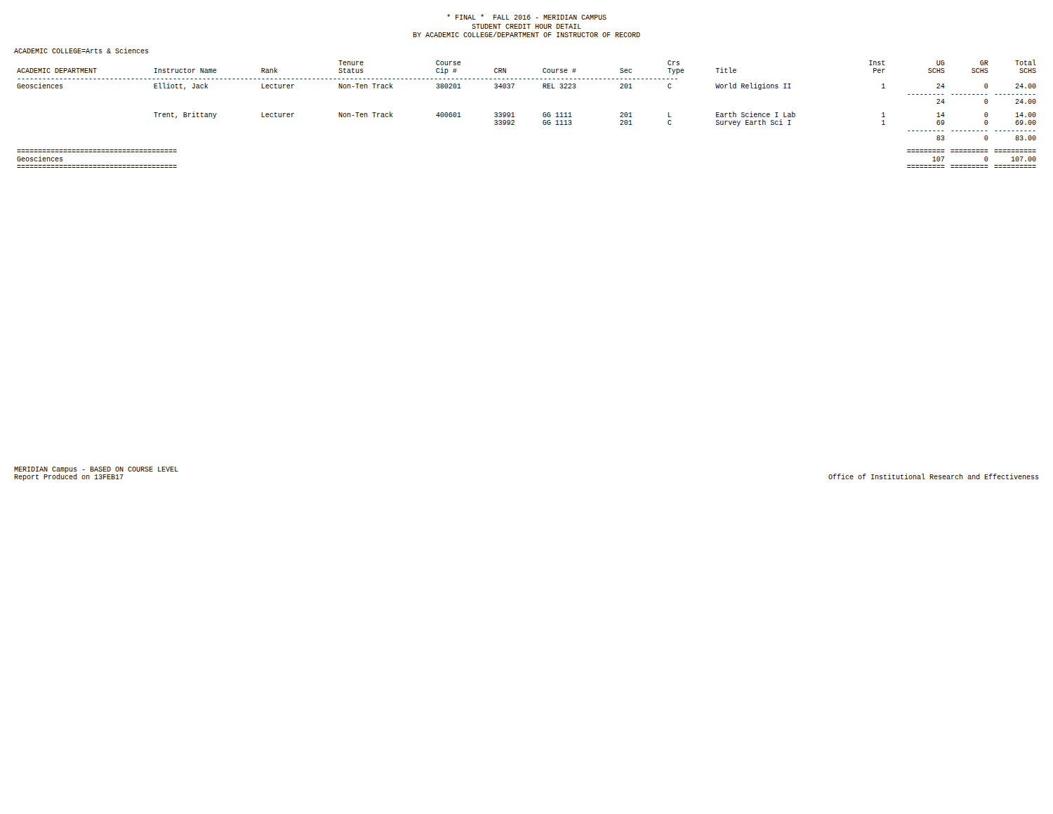* FINAL * FALL 2016 - MERIDIAN CAMPUS
STUDENT CREDIT HOUR DETAIL
BY ACADEMIC COLLEGE/DEPARTMENT OF INSTRUCTOR OF RECORD
ACADEMIC COLLEGE=Arts & Sciences
| | | | Tenure | Course | | | | Crs | | Inst | UG | GR | Total |
| --- | --- | --- | --- | --- | --- | --- | --- | --- | --- | --- | --- | --- | --- |
| ACADEMIC DEPARTMENT | Instructor Name | Rank | Status | Cip # | CRN | Course # | Sec | Type | Title | Per | SCHS | SCHS | SCHS |
| ------------------------------------------------------------------------------------------------------------------------------------------------------------- |
| Geosciences | Elliott, Jack | Lecturer | Non-Ten Track | 380201 | 34037 | REL 3223 | 201 | C | World Religions II | 1 | 24 | 0 | 24.00 |
| | | --------- | --------- | ---------- |
| | 24 | 0 | 24.00 |
| | Trent, Brittany | Lecturer | Non-Ten Track | 400601 | 33991 | GG 1111 | 201 | L | Earth Science I Lab | 1 | 14 | 0 | 14.00 |
| | | | | | 33992 | GG 1113 | 201 | C | Survey Earth Sci I | 1 | 69 | 0 | 69.00 |
| | | --------- | --------- | ---------- |
| | 83 | 0 | 83.00 |
| ====================================== | ========= | ========= | ========== |
| Geosciences | | 107 | 0 | 107.00 |
| ====================================== | ========= | ========= | ========== |
MERIDIAN Campus - BASED ON COURSE LEVEL
Report Produced on 13FEB17
Office of Institutional Research and Effectiveness